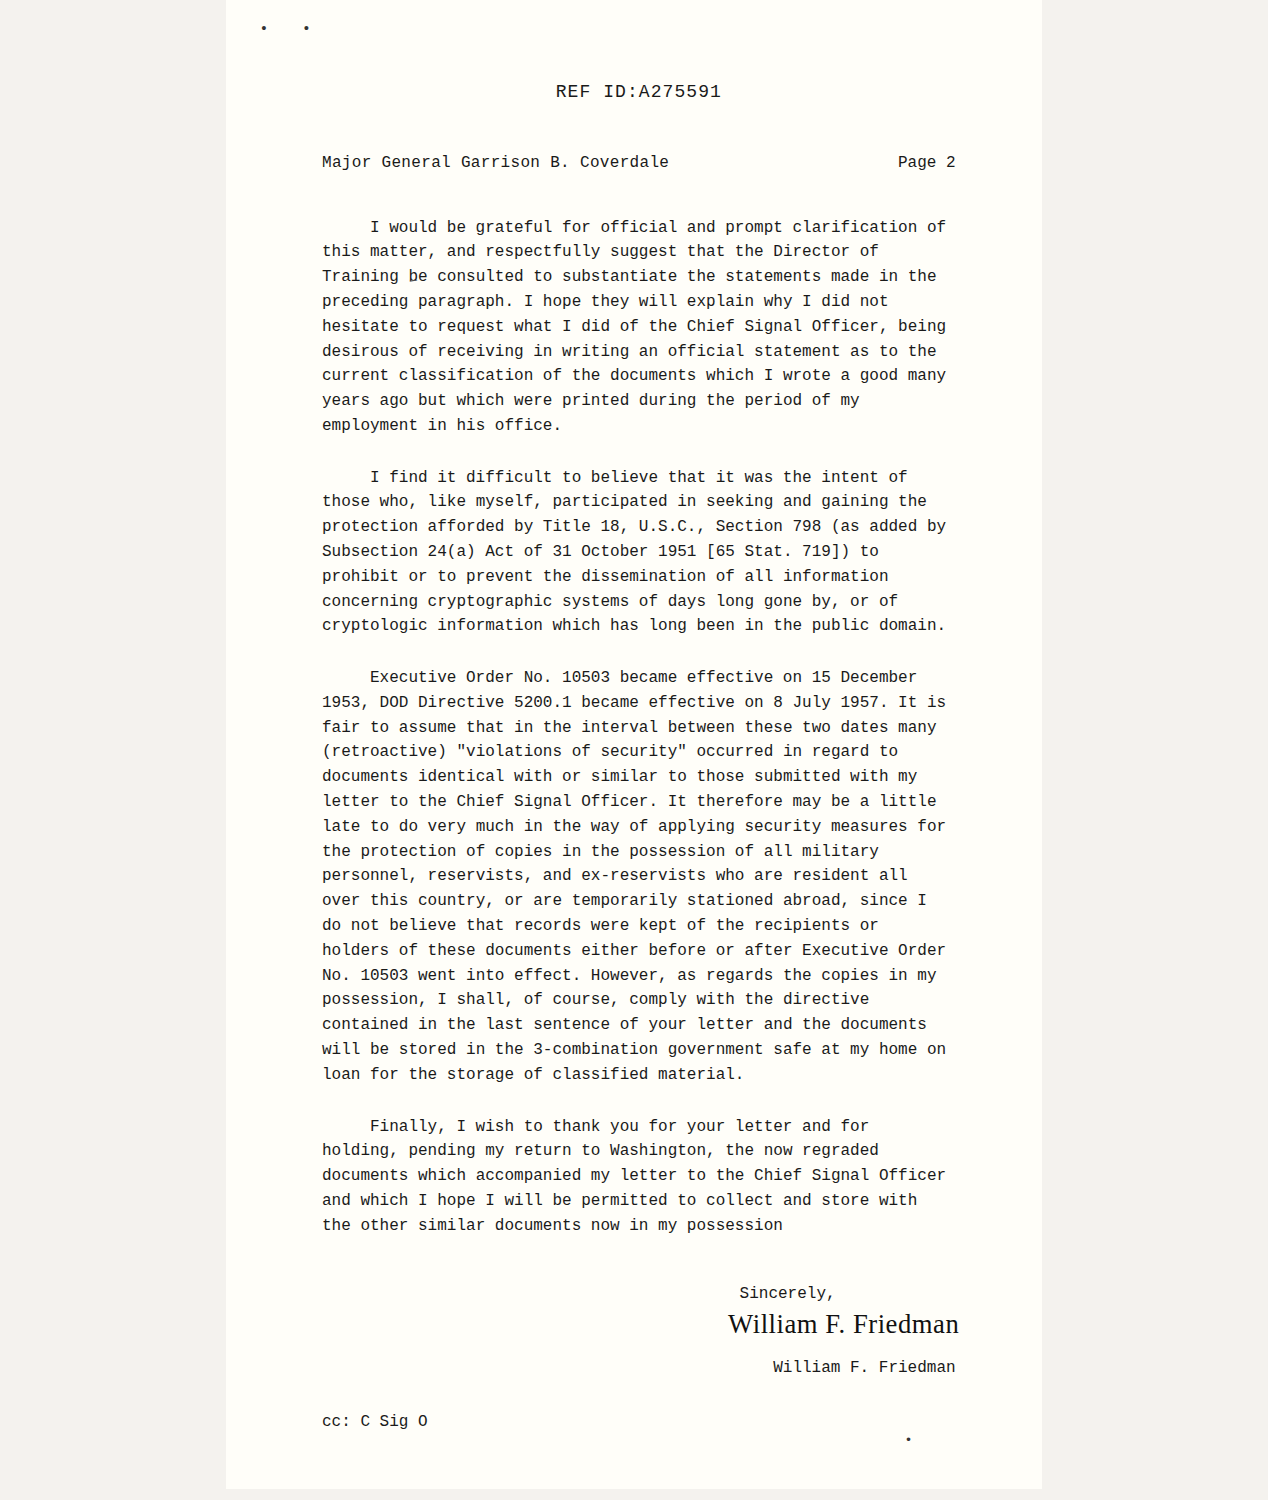••
REF ID:A275591
Major General Garrison B. Coverdale
Page 2
I would be grateful for official and prompt clarification of this matter, and respectfully suggest that the Director of Training be consulted to substantiate the statements made in the preceding paragraph. I hope they will explain why I did not hesitate to request what I did of the Chief Signal Officer, being desirous of receiving in writing an official statement as to the current classification of the documents which I wrote a good many years ago but which were printed during the period of my employment in his office.
I find it difficult to believe that it was the intent of those who, like myself, participated in seeking and gaining the protection afforded by Title 18, U.S.C., Section 798 (as added by Subsection 24(a) Act of 31 October 1951 [65 Stat. 719]) to prohibit or to prevent the dissemination of all information concerning cryptographic systems of days long gone by, or of cryptologic information which has long been in the public domain.
Executive Order No. 10503 became effective on 15 December 1953, DOD Directive 5200.1 became effective on 8 July 1957. It is fair to assume that in the interval between these two dates many (retroactive) "violations of security" occurred in regard to documents identical with or similar to those submitted with my letter to the Chief Signal Officer. It therefore may be a little late to do very much in the way of applying security measures for the protection of copies in the possession of all military personnel, reservists, and ex-reservists who are resident all over this country, or are temporarily stationed abroad, since I do not believe that records were kept of the recipients or holders of these documents either before or after Executive Order No. 10503 went into effect. However, as regards the copies in my possession, I shall, of course, comply with the directive contained in the last sentence of your letter and the documents will be stored in the 3-combination government safe at my home on loan for the storage of classified material.
Finally, I wish to thank you for your letter and for holding, pending my return to Washington, the now regraded documents which accompanied my letter to the Chief Signal Officer and which I hope I will be permitted to collect and store with the other similar documents now in my possession
Sincerely,
William F. Friedman
William F. Friedman
cc: C Sig O
•